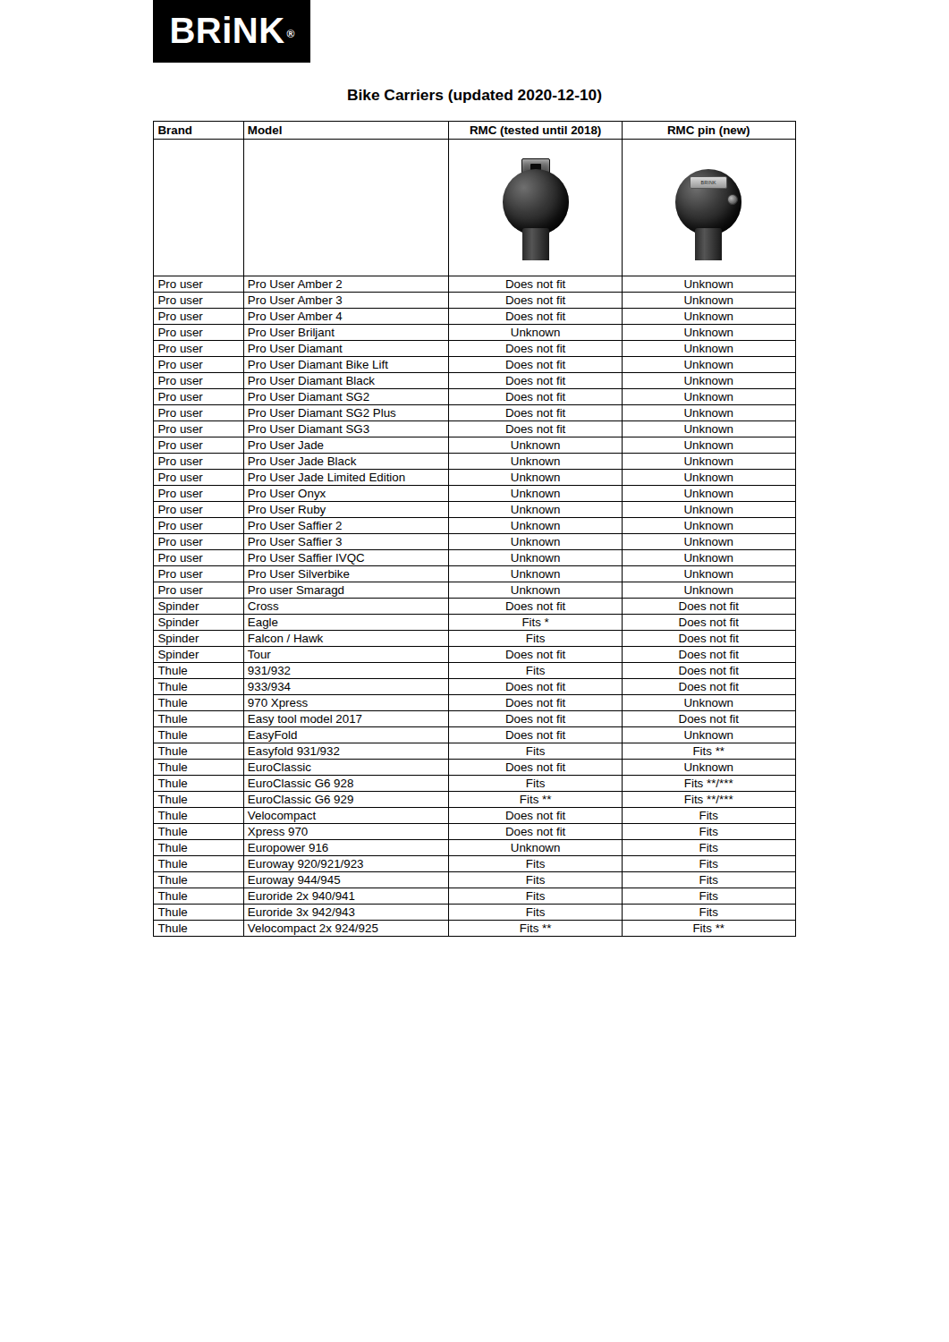BRiNK®
Bike Carriers (updated 2020-12-10)
| Brand | Model | RMC (tested until 2018) | RMC pin (new) |
| --- | --- | --- | --- |
| | | | BRINK |
| Pro user | Pro User Amber 2 | Does not fit | Unknown |
| Pro user | Pro User Amber 3 | Does not fit | Unknown |
| Pro user | Pro User Amber 4 | Does not fit | Unknown |
| Pro user | Pro User Briljant | Unknown | Unknown |
| Pro user | Pro User Diamant | Does not fit | Unknown |
| Pro user | Pro User Diamant Bike Lift | Does not fit | Unknown |
| Pro user | Pro User Diamant Black | Does not fit | Unknown |
| Pro user | Pro User Diamant SG2 | Does not fit | Unknown |
| Pro user | Pro User Diamant SG2 Plus | Does not fit | Unknown |
| Pro user | Pro User Diamant SG3 | Does not fit | Unknown |
| Pro user | Pro User Jade | Unknown | Unknown |
| Pro user | Pro User Jade Black | Unknown | Unknown |
| Pro user | Pro User Jade Limited Edition | Unknown | Unknown |
| Pro user | Pro User Onyx | Unknown | Unknown |
| Pro user | Pro User Ruby | Unknown | Unknown |
| Pro user | Pro User Saffier 2 | Unknown | Unknown |
| Pro user | Pro User Saffier 3 | Unknown | Unknown |
| Pro user | Pro User Saffier IVQC | Unknown | Unknown |
| Pro user | Pro User Silverbike | Unknown | Unknown |
| Pro user | Pro user Smaragd | Unknown | Unknown |
| Spinder | Cross | Does not fit | Does not fit |
| Spinder | Eagle | Fits * | Does not fit |
| Spinder | Falcon / Hawk | Fits | Does not fit |
| Spinder | Tour | Does not fit | Does not fit |
| Thule | 931/932 | Fits | Does not fit |
| Thule | 933/934 | Does not fit | Does not fit |
| Thule | 970 Xpress | Does not fit | Unknown |
| Thule | Easy tool model 2017 | Does not fit | Does not fit |
| Thule | EasyFold | Does not fit | Unknown |
| Thule | Easyfold 931/932 | Fits | Fits ** |
| Thule | EuroClassic | Does not fit | Unknown |
| Thule | EuroClassic G6 928 | Fits | Fits **/*** |
| Thule | EuroClassic G6 929 | Fits ** | Fits **/*** |
| Thule | Velocompact | Does not fit | Fits |
| Thule | Xpress 970 | Does not fit | Fits |
| Thule | Europower 916 | Unknown | Fits |
| Thule | Euroway 920/921/923 | Fits | Fits |
| Thule | Euroway 944/945 | Fits | Fits |
| Thule | Euroride 2x 940/941 | Fits | Fits |
| Thule | Euroride 3x 942/943 | Fits | Fits |
| Thule | Velocompact 2x 924/925 | Fits ** | Fits ** |